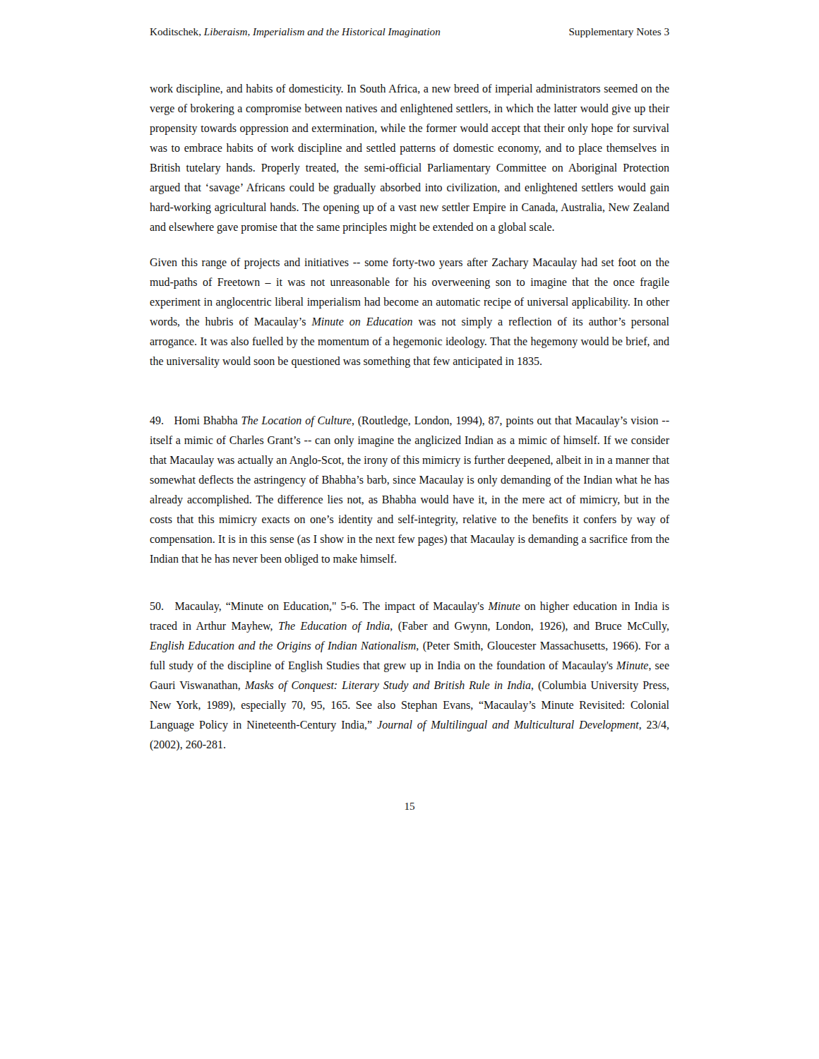Koditschek, Liberaism, Imperialism and the Historical Imagination
Supplementary Notes 3
work discipline, and habits of domesticity. In South Africa, a new breed of imperial administrators seemed on the verge of brokering a compromise between natives and enlightened settlers, in which the latter would give up their propensity towards oppression and extermination, while the former would accept that their only hope for survival was to embrace habits of work discipline and settled patterns of domestic economy, and to place themselves in British tutelary hands. Properly treated, the semi-official Parliamentary Committee on Aboriginal Protection argued that ‘savage’ Africans could be gradually absorbed into civilization, and enlightened settlers would gain hard-working agricultural hands. The opening up of a vast new settler Empire in Canada, Australia, New Zealand and elsewhere gave promise that the same principles might be extended on a global scale.
Given this range of projects and initiatives -- some forty-two years after Zachary Macaulay had set foot on the mud-paths of Freetown – it was not unreasonable for his overweening son to imagine that the once fragile experiment in anglocentric liberal imperialism had become an automatic recipe of universal applicability. In other words, the hubris of Macaulay’s Minute on Education was not simply a reflection of its author’s personal arrogance. It was also fuelled by the momentum of a hegemonic ideology. That the hegemony would be brief, and the universality would soon be questioned was something that few anticipated in 1835.
49. Homi Bhabha The Location of Culture, (Routledge, London, 1994), 87, points out that Macaulay’s vision -- itself a mimic of Charles Grant’s -- can only imagine the anglicized Indian as a mimic of himself. If we consider that Macaulay was actually an Anglo-Scot, the irony of this mimicry is further deepened, albeit in in a manner that somewhat deflects the astringency of Bhabha’s barb, since Macaulay is only demanding of the Indian what he has already accomplished. The difference lies not, as Bhabha would have it, in the mere act of mimicry, but in the costs that this mimicry exacts on one’s identity and self-integrity, relative to the benefits it confers by way of compensation. It is in this sense (as I show in the next few pages) that Macaulay is demanding a sacrifice from the Indian that he has never been obliged to make himself.
50. Macaulay, “Minute on Education," 5-6. The impact of Macaulay's Minute on higher education in India is traced in Arthur Mayhew, The Education of India, (Faber and Gwynn, London, 1926), and Bruce McCully, English Education and the Origins of Indian Nationalism, (Peter Smith, Gloucester Massachusetts, 1966). For a full study of the discipline of English Studies that grew up in India on the foundation of Macaulay's Minute, see Gauri Viswanathan, Masks of Conquest: Literary Study and British Rule in India, (Columbia University Press, New York, 1989), especially 70, 95, 165. See also Stephan Evans, “Macaulay’s Minute Revisited: Colonial Language Policy in Nineteenth-Century India,” Journal of Multilingual and Multicultural Development, 23/4, (2002), 260-281.
15